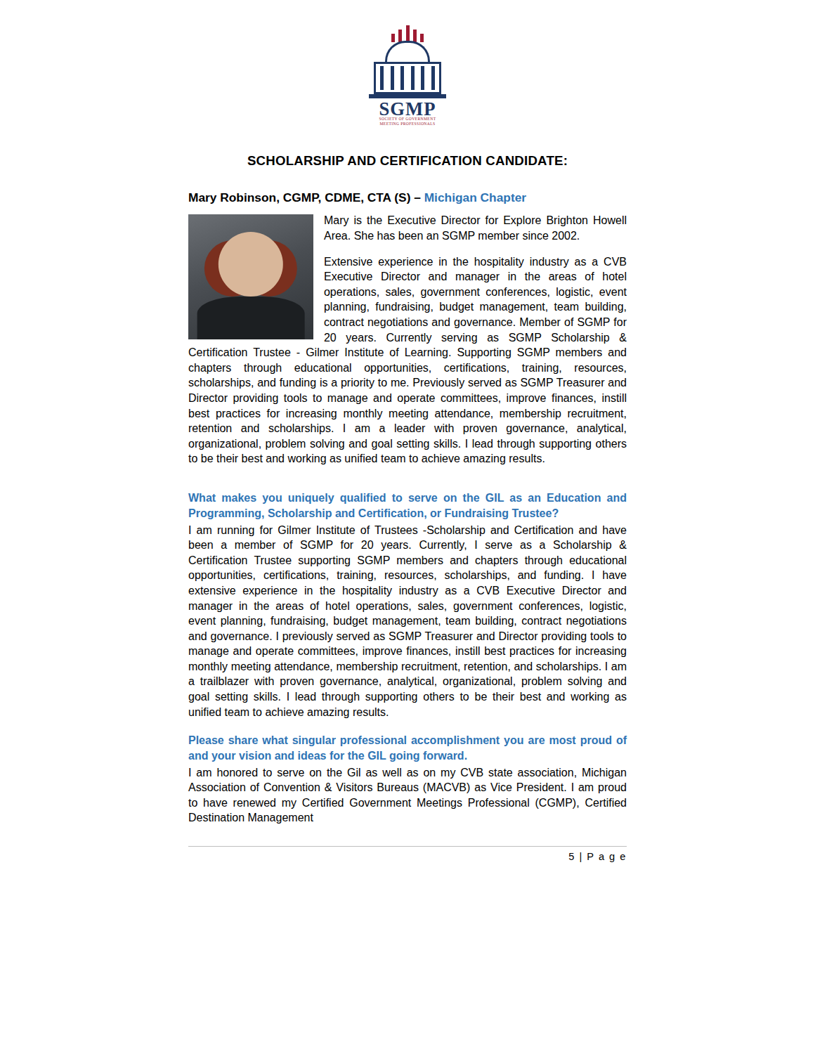SGMP
Society of Government
Meeting Professionals
SCHOLARSHIP AND CERTIFICATION CANDIDATE:
Mary Robinson, CGMP, CDME, CTA (S) – Michigan Chapter
Mary is the Executive Director for Explore Brighton Howell Area. She has been an SGMP member since 2002.
Extensive experience in the hospitality industry as a CVB Executive Director and manager in the areas of hotel operations, sales, government conferences, logistic, event planning, fundraising, budget management, team building, contract negotiations and governance. Member of SGMP for 20 years. Currently serving as SGMP Scholarship & Certification Trustee - Gilmer Institute of Learning. Supporting SGMP members and chapters through educational opportunities, certifications, training, resources, scholarships, and funding is a priority to me. Previously served as SGMP Treasurer and Director providing tools to manage and operate committees, improve finances, instill best practices for increasing monthly meeting attendance, membership recruitment, retention and scholarships. I am a leader with proven governance, analytical, organizational, problem solving and goal setting skills. I lead through supporting others to be their best and working as unified team to achieve amazing results.
What makes you uniquely qualified to serve on the GIL as an Education and Programming, Scholarship and Certification, or Fundraising Trustee?
I am running for Gilmer Institute of Trustees -Scholarship and Certification and have been a member of SGMP for 20 years. Currently, I serve as a Scholarship & Certification Trustee supporting SGMP members and chapters through educational opportunities, certifications, training, resources, scholarships, and funding. I have extensive experience in the hospitality industry as a CVB Executive Director and manager in the areas of hotel operations, sales, government conferences, logistic, event planning, fundraising, budget management, team building, contract negotiations and governance. I previously served as SGMP Treasurer and Director providing tools to manage and operate committees, improve finances, instill best practices for increasing monthly meeting attendance, membership recruitment, retention, and scholarships. I am a trailblazer with proven governance, analytical, organizational, problem solving and goal setting skills. I lead through supporting others to be their best and working as unified team to achieve amazing results.
Please share what singular professional accomplishment you are most proud of and your vision and ideas for the GIL going forward.
I am honored to serve on the Gil as well as on my CVB state association, Michigan Association of Convention & Visitors Bureaus (MACVB) as Vice President. I am proud to have renewed my Certified Government Meetings Professional (CGMP), Certified Destination Management
5 | P a g e